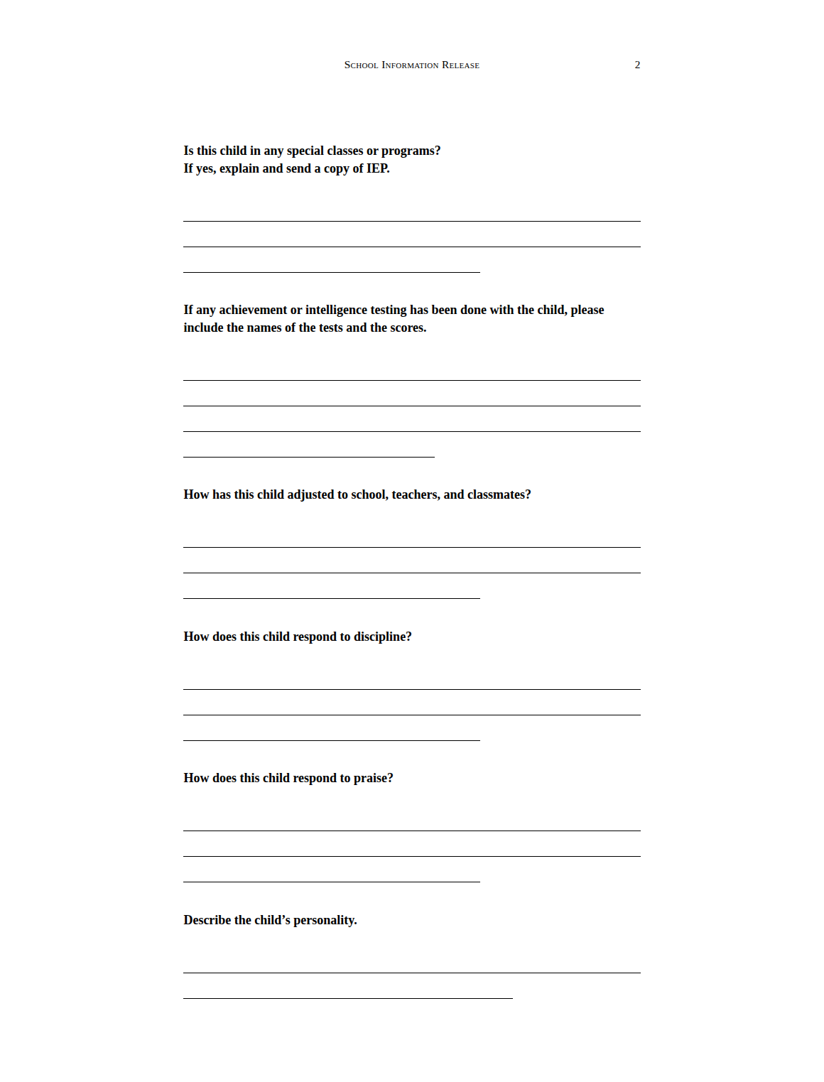School Information Release 2
Is this child in any special classes or programs?
If yes, explain and send a copy of IEP.
If any achievement or intelligence testing has been done with the child, please include the names of the tests and the scores.
How has this child adjusted to school, teachers, and classmates?
How does this child respond to discipline?
How does this child respond to praise?
Describe the child’s personality.